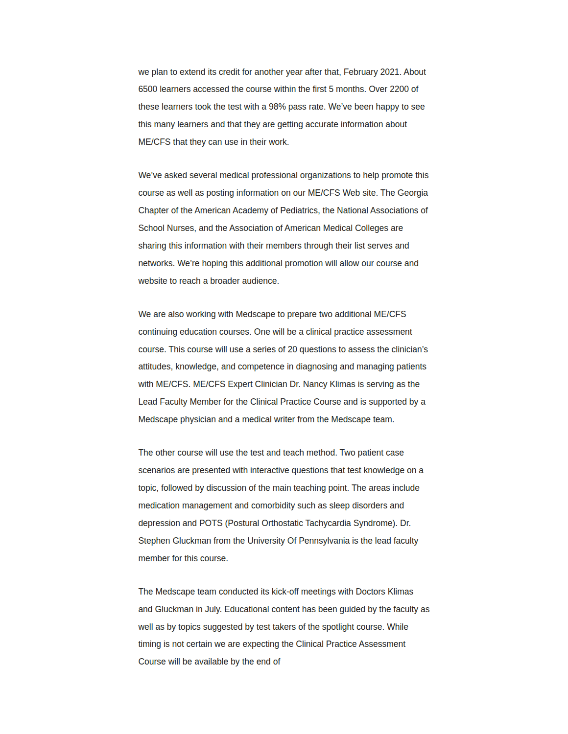we plan to extend its credit for another year after that, February 2021. About 6500 learners accessed the course within the first 5 months. Over 2200 of these learners took the test with a 98% pass rate. We’ve been happy to see this many learners and that they are getting accurate information about ME/CFS that they can use in their work.
We’ve asked several medical professional organizations to help promote this course as well as posting information on our ME/CFS Web site. The Georgia Chapter of the American Academy of Pediatrics, the National Associations of School Nurses, and the Association of American Medical Colleges are sharing this information with their members through their list serves and networks. We’re hoping this additional promotion will allow our course and website to reach a broader audience.
We are also working with Medscape to prepare two additional ME/CFS continuing education courses. One will be a clinical practice assessment course. This course will use a series of 20 questions to assess the clinician’s attitudes, knowledge, and competence in diagnosing and managing patients with ME/CFS. ME/CFS Expert Clinician Dr. Nancy Klimas is serving as the Lead Faculty Member for the Clinical Practice Course and is supported by a Medscape physician and a medical writer from the Medscape team.
The other course will use the test and teach method. Two patient case scenarios are presented with interactive questions that test knowledge on a topic, followed by discussion of the main teaching point. The areas include medication management and comorbidity such as sleep disorders and depression and POTS (Postural Orthostatic Tachycardia Syndrome). Dr. Stephen Gluckman from the University Of Pennsylvania is the lead faculty member for this course.
The Medscape team conducted its kick-off meetings with Doctors Klimas and Gluckman in July. Educational content has been guided by the faculty as well as by topics suggested by test takers of the spotlight course. While timing is not certain we are expecting the Clinical Practice Assessment Course will be available by the end of